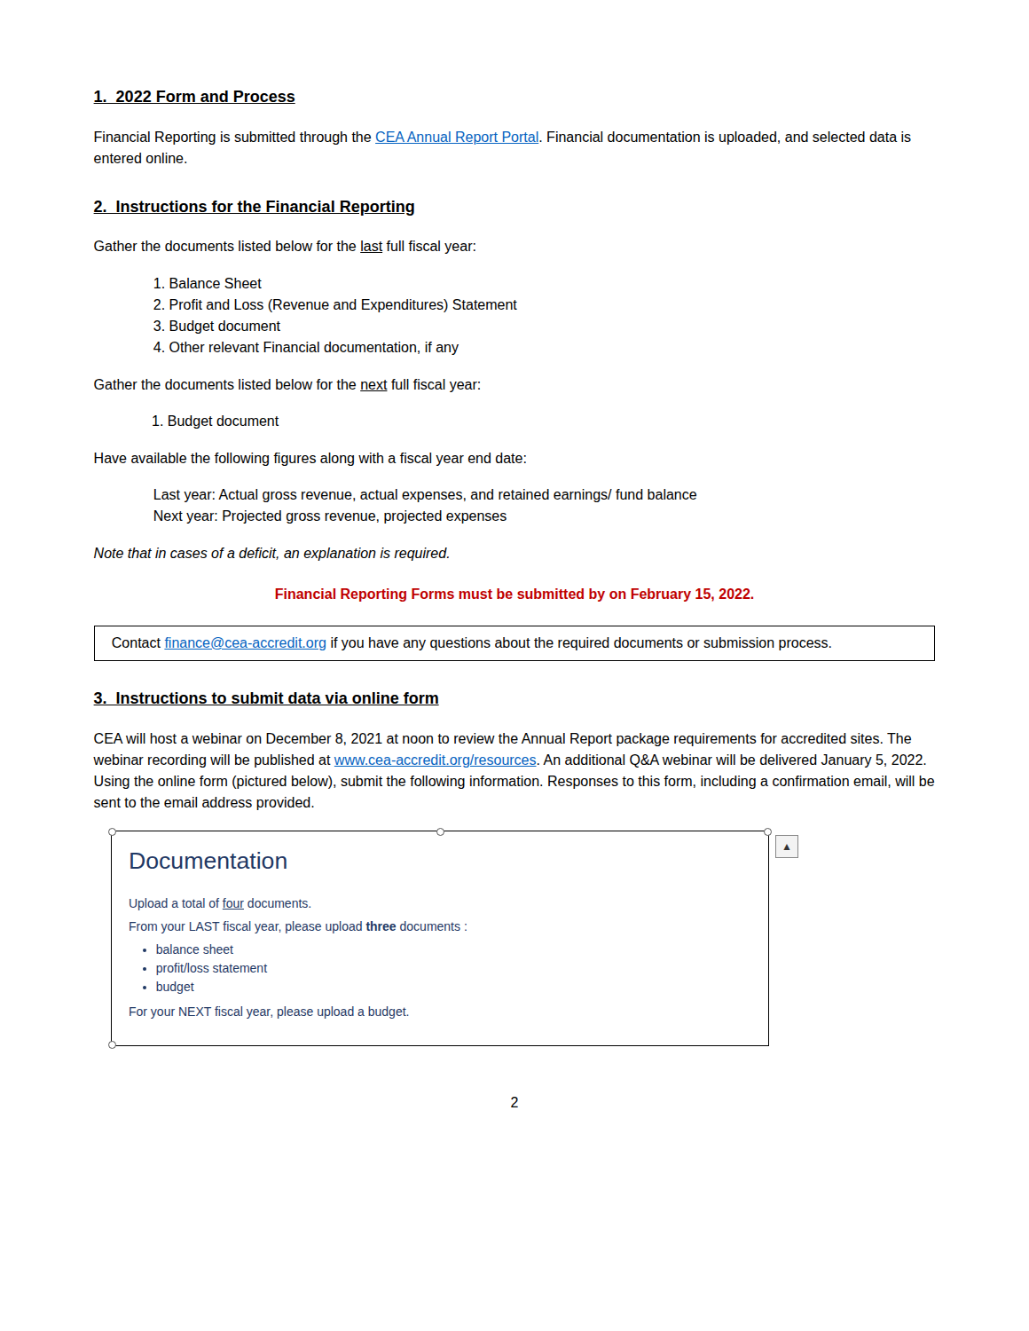1. 2022 Form and Process
Financial Reporting is submitted through the CEA Annual Report Portal. Financial documentation is uploaded, and selected data is entered online.
2. Instructions for the Financial Reporting
Gather the documents listed below for the last full fiscal year:
1. Balance Sheet
2. Profit and Loss (Revenue and Expenditures) Statement
3. Budget document
4. Other relevant Financial documentation, if any
Gather the documents listed below for the next full fiscal year:
Budget document
Have available the following figures along with a fiscal year end date:
Last year: Actual gross revenue, actual expenses, and retained earnings/ fund balance
Next year: Projected gross revenue, projected expenses
Note that in cases of a deficit, an explanation is required.
Financial Reporting Forms must be submitted by on February 15, 2022.
Contact finance@cea-accredit.org if you have any questions about the required documents or submission process.
3. Instructions to submit data via online form
CEA will host a webinar on December 8, 2021 at noon to review the Annual Report package requirements for accredited sites. The webinar recording will be published at www.cea-accredit.org/resources. An additional Q&A webinar will be delivered January 5, 2022. Using the online form (pictured below), submit the following information. Responses to this form, including a confirmation email, will be sent to the email address provided.
▲
Documentation
Upload a total of four documents.
From your LAST fiscal year, please upload three documents :
balance sheet
profit/loss statement
budget
For your NEXT fiscal year, please upload a budget.
2